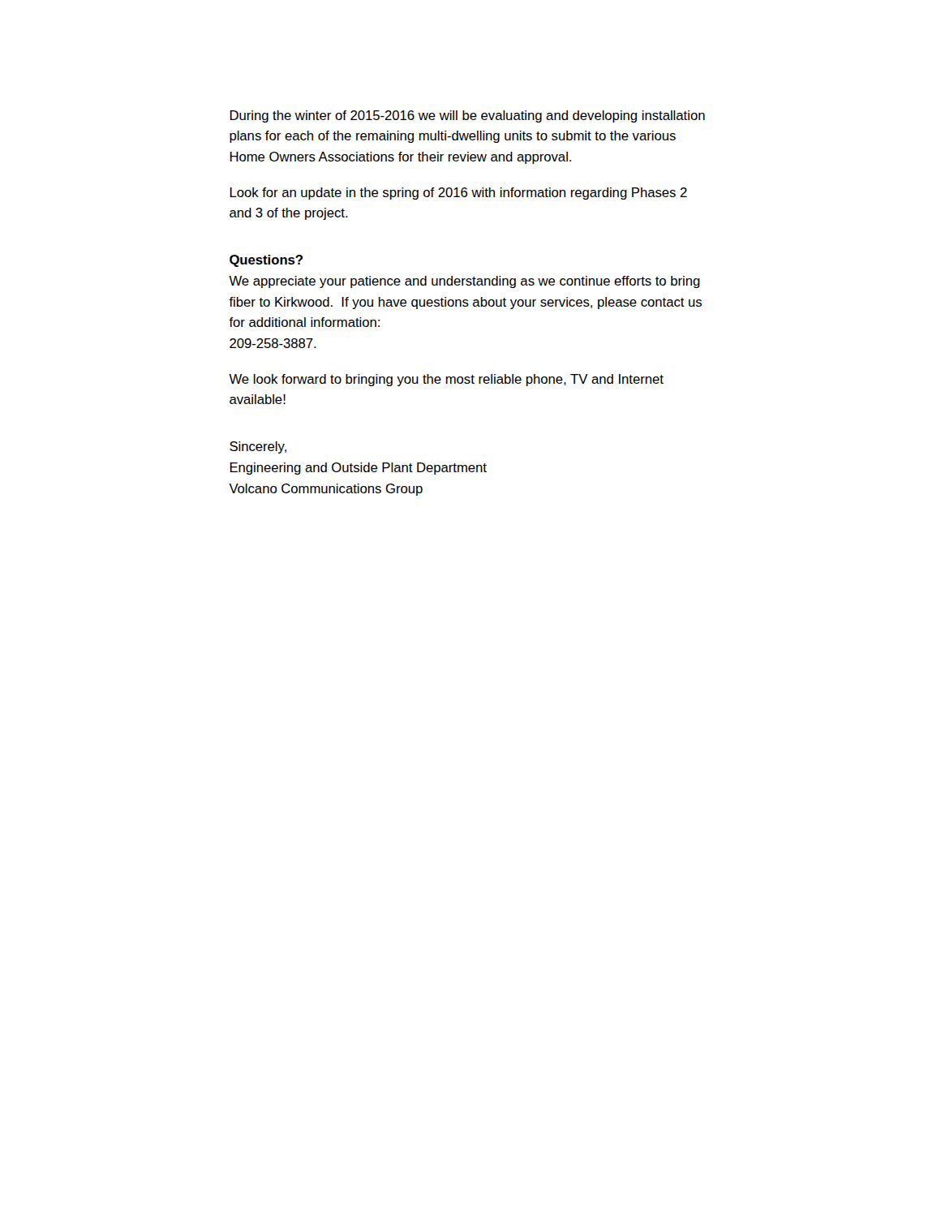During the winter of 2015-2016 we will be evaluating and developing installation plans for each of the remaining multi-dwelling units to submit to the various Home Owners Associations for their review and approval.
Look for an update in the spring of 2016 with information regarding Phases 2 and 3 of the project.
Questions?
We appreciate your patience and understanding as we continue efforts to bring fiber to Kirkwood. If you have questions about your services, please contact us for additional information:
209-258-3887.
We look forward to bringing you the most reliable phone, TV and Internet available!
Sincerely,
Engineering and Outside Plant Department
Volcano Communications Group